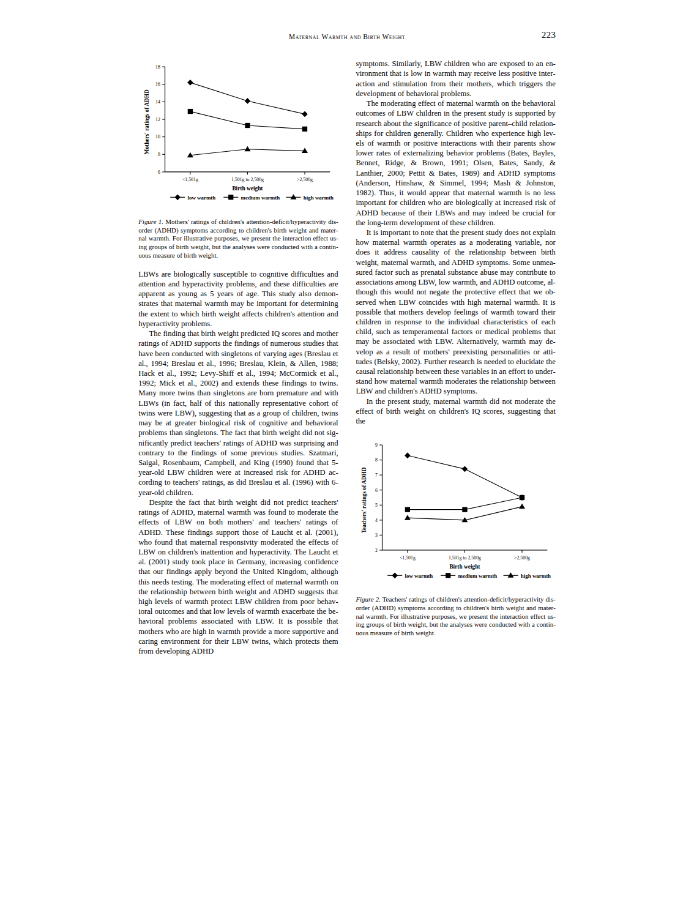Maternal Warmth and Birth Weight 223
6 8 10 12 14 16 18 <1,501g 1,501g to 2,500g >2,500g Mothers' ratings of ADHD Birth weight low warmth medium warmth high warmth
Figure 1. Mothers' ratings of children's attention-deficit/hyperactivity disorder (ADHD) symptoms according to children's birth weight and maternal warmth. For illustrative purposes, we present the interaction effect using groups of birth weight, but the analyses were conducted with a continuous measure of birth weight.
LBWs are biologically susceptible to cognitive difficulties and attention and hyperactivity problems, and these difficulties are apparent as young as 5 years of age. This study also demonstrates that maternal warmth may be important for determining the extent to which birth weight affects children's attention and hyperactivity problems.
The finding that birth weight predicted IQ scores and mother ratings of ADHD supports the findings of numerous studies that have been conducted with singletons of varying ages (Breslau et al., 1994; Breslau et al., 1996; Breslau, Klein, & Allen, 1988; Hack et al., 1992; Levy-Shiff et al., 1994; McCormick et al., 1992; Mick et al., 2002) and extends these findings to twins. Many more twins than singletons are born premature and with LBWs (in fact, half of this nationally representative cohort of twins were LBW), suggesting that as a group of children, twins may be at greater biological risk of cognitive and behavioral problems than singletons. The fact that birth weight did not significantly predict teachers' ratings of ADHD was surprising and contrary to the findings of some previous studies. Szatmari, Saigal, Rosenbaum, Campbell, and King (1990) found that 5-year-old LBW children were at increased risk for ADHD according to teachers' ratings, as did Breslau et al. (1996) with 6-year-old children.
Despite the fact that birth weight did not predict teachers' ratings of ADHD, maternal warmth was found to moderate the effects of LBW on both mothers' and teachers' ratings of ADHD. These findings support those of Laucht et al. (2001), who found that maternal responsivity moderated the effects of LBW on children's inattention and hyperactivity. The Laucht et al. (2001) study took place in Germany, increasing confidence that our findings apply beyond the United Kingdom, although this needs testing. The moderating effect of maternal warmth on the relationship between birth weight and ADHD suggests that high levels of warmth protect LBW children from poor behavioral outcomes and that low levels of warmth exacerbate the behavioral problems associated with LBW. It is possible that mothers who are high in warmth provide a more supportive and caring environment for their LBW twins, which protects them from developing ADHD
symptoms. Similarly, LBW children who are exposed to an environment that is low in warmth may receive less positive interaction and stimulation from their mothers, which triggers the development of behavioral problems.
The moderating effect of maternal warmth on the behavioral outcomes of LBW children in the present study is supported by research about the significance of positive parent–child relationships for children generally. Children who experience high levels of warmth or positive interactions with their parents show lower rates of externalizing behavior problems (Bates, Bayles, Bennet, Ridge, & Brown, 1991; Olsen, Bates, Sandy, & Lanthier, 2000; Pettit & Bates, 1989) and ADHD symptoms (Anderson, Hinshaw, & Simmel, 1994; Mash & Johnston, 1982). Thus, it would appear that maternal warmth is no less important for children who are biologically at increased risk of ADHD because of their LBWs and may indeed be crucial for the long-term development of these children.
It is important to note that the present study does not explain how maternal warmth operates as a moderating variable, nor does it address causality of the relationship between birth weight, maternal warmth, and ADHD symptoms. Some unmeasured factor such as prenatal substance abuse may contribute to associations among LBW, low warmth, and ADHD outcome, although this would not negate the protective effect that we observed when LBW coincides with high maternal warmth. It is possible that mothers develop feelings of warmth toward their children in response to the individual characteristics of each child, such as temperamental factors or medical problems that may be associated with LBW. Alternatively, warmth may develop as a result of mothers' preexisting personalities or attitudes (Belsky, 2002). Further research is needed to elucidate the causal relationship between these variables in an effort to understand how maternal warmth moderates the relationship between LBW and children's ADHD symptoms.
In the present study, maternal warmth did not moderate the effect of birth weight on children's IQ scores, suggesting that the
2 3 4 5 6 7 8 9 <1,501g 1,501g to 2,500g >2,500g Teachers' ratings of ADHD Birth weight low warmth medium warmth high warmth
Figure 2. Teachers' ratings of children's attention-deficit/hyperactivity disorder (ADHD) symptoms according to children's birth weight and maternal warmth. For illustrative purposes, we present the interaction effect using groups of birth weight, but the analyses were conducted with a continuous measure of birth weight.